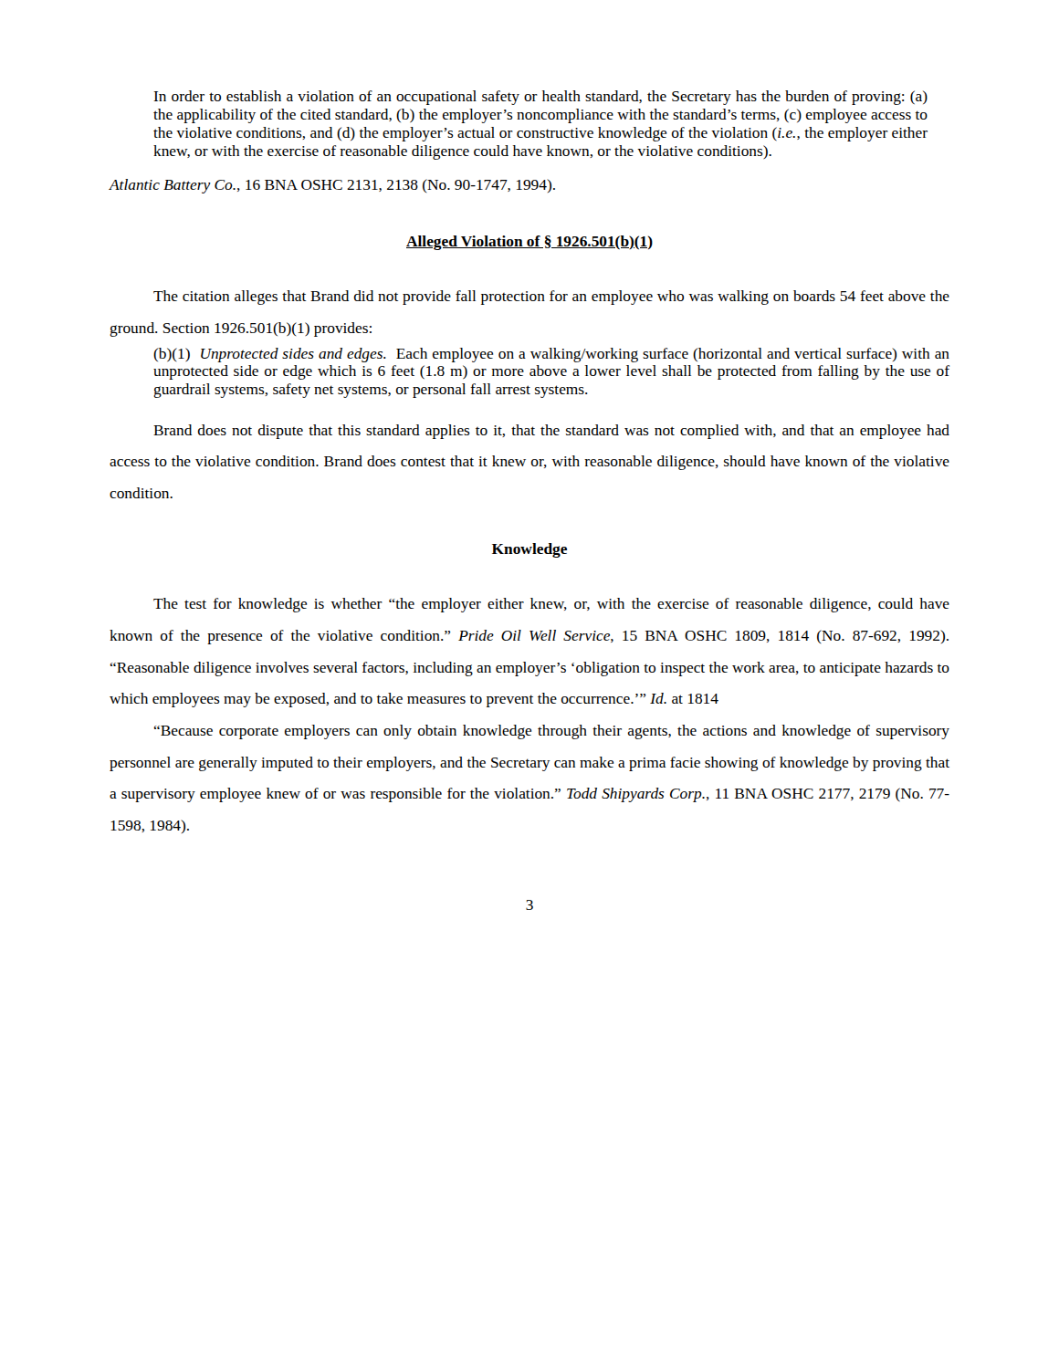In order to establish a violation of an occupational safety or health standard, the Secretary has the burden of proving: (a) the applicability of the cited standard, (b) the employer’s noncompliance with the standard’s terms, (c) employee access to the violative conditions, and (d) the employer’s actual or constructive knowledge of the violation (i.e., the employer either knew, or with the exercise of reasonable diligence could have known, or the violative conditions).
Atlantic Battery Co., 16 BNA OSHC 2131, 2138 (No. 90-1747, 1994).
Alleged Violation of § 1926.501(b)(1)
The citation alleges that Brand did not provide fall protection for an employee who was walking on boards 54 feet above the ground. Section 1926.501(b)(1) provides:
(b)(1) Unprotected sides and edges. Each employee on a walking/working surface (horizontal and vertical surface) with an unprotected side or edge which is 6 feet (1.8 m) or more above a lower level shall be protected from falling by the use of guardrail systems, safety net systems, or personal fall arrest systems.
Brand does not dispute that this standard applies to it, that the standard was not complied with, and that an employee had access to the violative condition. Brand does contest that it knew or, with reasonable diligence, should have known of the violative condition.
Knowledge
The test for knowledge is whether “the employer either knew, or, with the exercise of reasonable diligence, could have known of the presence of the violative condition.” Pride Oil Well Service, 15 BNA OSHC 1809, 1814 (No. 87-692, 1992). “Reasonable diligence involves several factors, including an employer’s ‘obligation to inspect the work area, to anticipate hazards to which employees may be exposed, and to take measures to prevent the occurrence.’” Id. at 1814
“Because corporate employers can only obtain knowledge through their agents, the actions and knowledge of supervisory personnel are generally imputed to their employers, and the Secretary can make a prima facie showing of knowledge by proving that a supervisory employee knew of or was responsible for the violation.” Todd Shipyards Corp., 11 BNA OSHC 2177, 2179 (No. 77-1598, 1984).
3